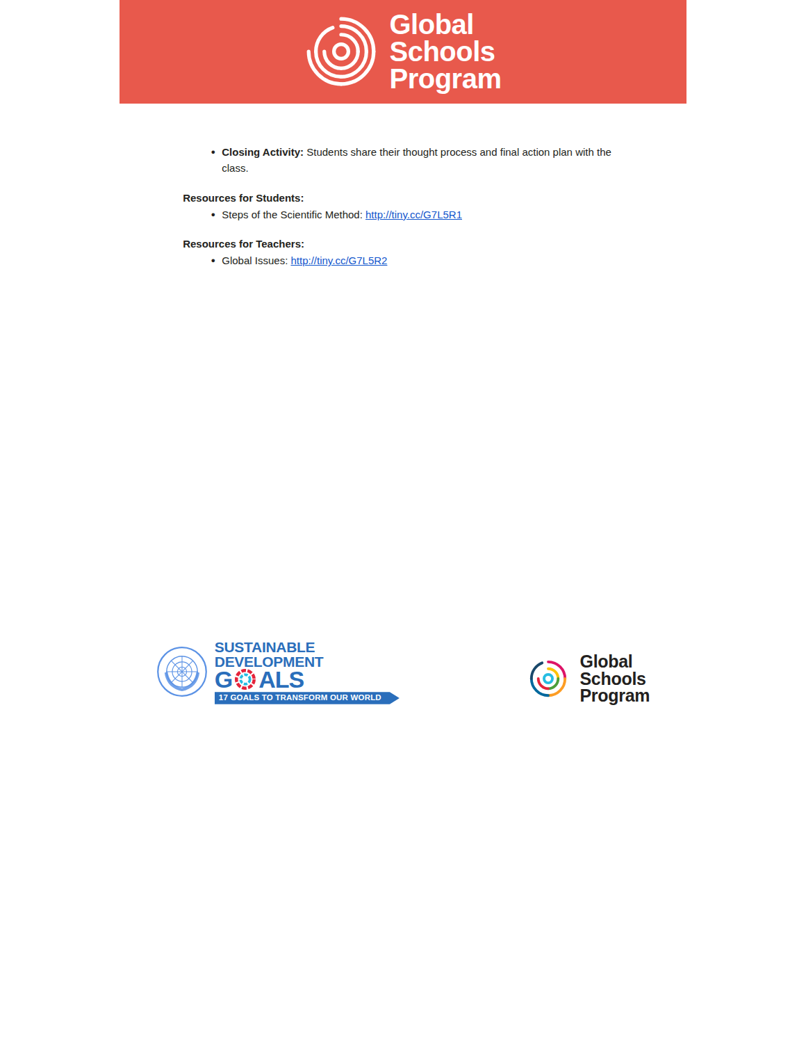Global
Schools
Program
Closing Activity: Students share their thought process and final action plan with the class.
Resources for Students:
Steps of the Scientific Method: http://tiny.cc/G7L5R1
Resources for Teachers:
Global Issues: http://tiny.cc/G7L5R2
SUSTAINABLE
DEVELOPMENT
G ALS
17 GOALS TO TRANSFORM OUR WORLD
Global
Schools
Program